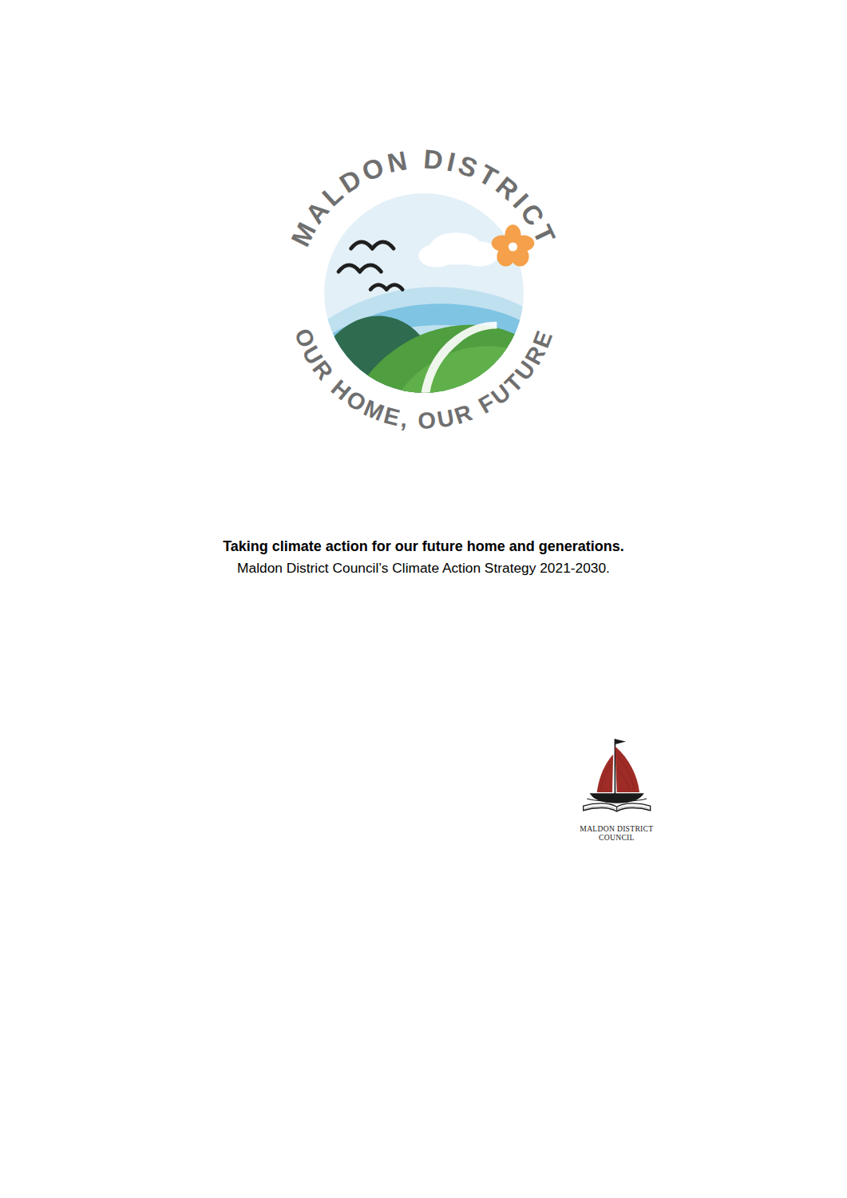MALDON DISTRICT OUR HOME, OUR FUTURE
Taking climate action for our future home and generations.
Maldon District Council’s Climate Action Strategy 2021-2030.
MALDON DISTRICT
COUNCIL